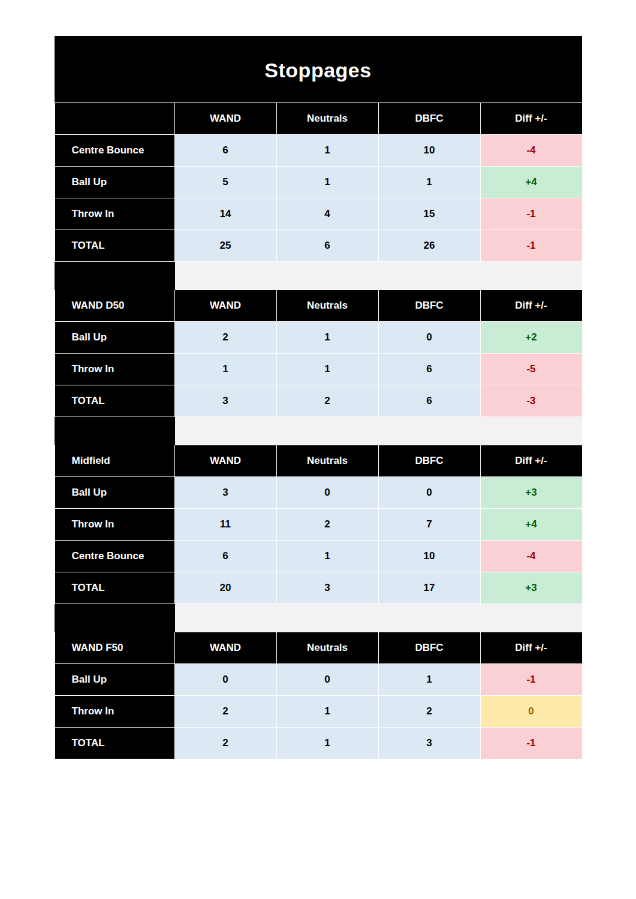Stoppages
| | WAND | Neutrals | DBFC | Diff +/- |
| --- | --- | --- | --- | --- |
| Centre Bounce | 6 | 1 | 10 | -4 |
| Ball Up | 5 | 1 | 1 | +4 |
| Throw In | 14 | 4 | 15 | -1 |
| TOTAL | 25 | 6 | 26 | -1 |
| WAND D50 | WAND | Neutrals | DBFC | Diff +/- |
| Ball Up | 2 | 1 | 0 | +2 |
| Throw In | 1 | 1 | 6 | -5 |
| TOTAL | 3 | 2 | 6 | -3 |
| Midfield | WAND | Neutrals | DBFC | Diff +/- |
| Ball Up | 3 | 0 | 0 | +3 |
| Throw In | 11 | 2 | 7 | +4 |
| Centre Bounce | 6 | 1 | 10 | -4 |
| TOTAL | 20 | 3 | 17 | +3 |
| WAND F50 | WAND | Neutrals | DBFC | Diff +/- |
| Ball Up | 0 | 0 | 1 | -1 |
| Throw In | 2 | 1 | 2 | 0 |
| TOTAL | 2 | 1 | 3 | -1 |